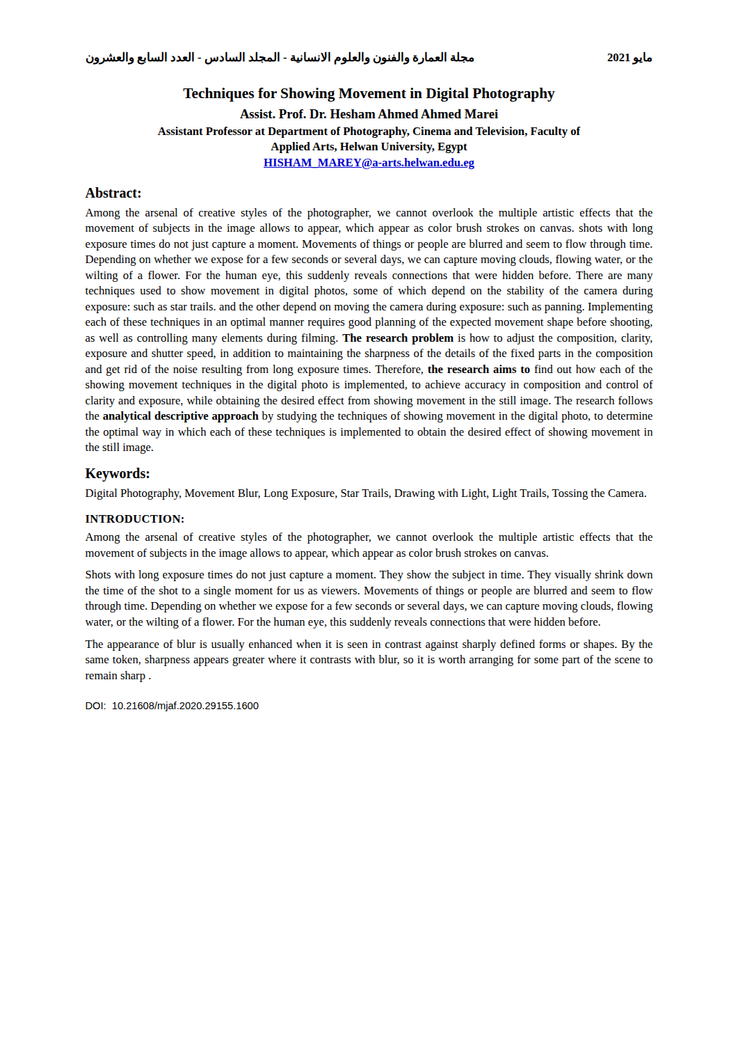مايو 2021 مجلة العمارة والفنون والعلوم الانسانية - المجلد السادس - العدد السابع والعشرون
Techniques for Showing Movement in Digital Photography
Assist. Prof. Dr. Hesham Ahmed Ahmed Marei
Assistant Professor at Department of Photography, Cinema and Television, Faculty of
Applied Arts, Helwan University, Egypt
HISHAM_MAREY@a-arts.helwan.edu.eg
Abstract:
Among the arsenal of creative styles of the photographer, we cannot overlook the multiple artistic effects that the movement of subjects in the image allows to appear, which appear as color brush strokes on canvas. shots with long exposure times do not just capture a moment. Movements of things or people are blurred and seem to flow through time. Depending on whether we expose for a few seconds or several days, we can capture moving clouds, flowing water, or the wilting of a flower. For the human eye, this suddenly reveals connections that were hidden before. There are many techniques used to show movement in digital photos, some of which depend on the stability of the camera during exposure: such as star trails. and the other depend on moving the camera during exposure: such as panning. Implementing each of these techniques in an optimal manner requires good planning of the expected movement shape before shooting, as well as controlling many elements during filming. The research problem is how to adjust the composition, clarity, exposure and shutter speed, in addition to maintaining the sharpness of the details of the fixed parts in the composition and get rid of the noise resulting from long exposure times. Therefore, the research aims to find out how each of the showing movement techniques in the digital photo is implemented, to achieve accuracy in composition and control of clarity and exposure, while obtaining the desired effect from showing movement in the still image. The research follows the analytical descriptive approach by studying the techniques of showing movement in the digital photo, to determine the optimal way in which each of these techniques is implemented to obtain the desired effect of showing movement in the still image.
Keywords:
Digital Photography, Movement Blur, Long Exposure, Star Trails, Drawing with Light, Light Trails, Tossing the Camera.
INTRODUCTION:
Among the arsenal of creative styles of the photographer, we cannot overlook the multiple artistic effects that the movement of subjects in the image allows to appear, which appear as color brush strokes on canvas.
Shots with long exposure times do not just capture a moment. They show the subject in time. They visually shrink down the time of the shot to a single moment for us as viewers. Movements of things or people are blurred and seem to flow through time. Depending on whether we expose for a few seconds or several days, we can capture moving clouds, flowing water, or the wilting of a flower. For the human eye, this suddenly reveals connections that were hidden before.
The appearance of blur is usually enhanced when it is seen in contrast against sharply defined forms or shapes. By the same token, sharpness appears greater where it contrasts with blur, so it is worth arranging for some part of the scene to remain sharp .
DOI: 10.21608/mjaf.2020.29155.1600